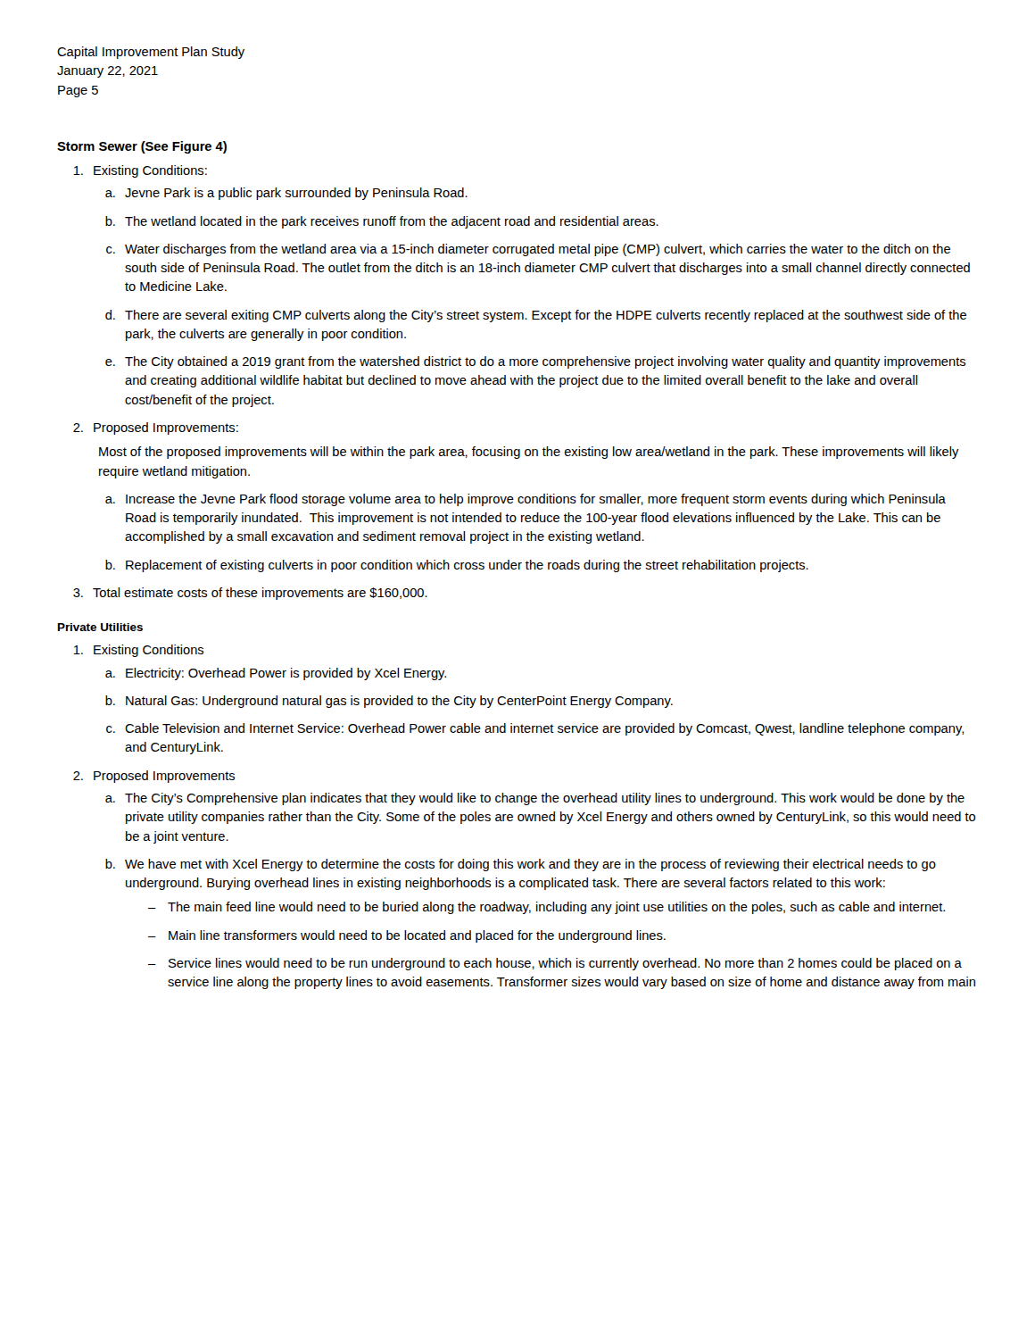Capital Improvement Plan Study
January 22, 2021
Page 5
Storm Sewer (See Figure 4)
Existing Conditions:
Jevne Park is a public park surrounded by Peninsula Road.
The wetland located in the park receives runoff from the adjacent road and residential areas.
Water discharges from the wetland area via a 15-inch diameter corrugated metal pipe (CMP) culvert, which carries the water to the ditch on the south side of Peninsula Road. The outlet from the ditch is an 18-inch diameter CMP culvert that discharges into a small channel directly connected to Medicine Lake.
There are several exiting CMP culverts along the City’s street system. Except for the HDPE culverts recently replaced at the southwest side of the park, the culverts are generally in poor condition.
The City obtained a 2019 grant from the watershed district to do a more comprehensive project involving water quality and quantity improvements and creating additional wildlife habitat but declined to move ahead with the project due to the limited overall benefit to the lake and overall cost/benefit of the project.
Proposed Improvements:
Most of the proposed improvements will be within the park area, focusing on the existing low area/wetland in the park. These improvements will likely require wetland mitigation.
Increase the Jevne Park flood storage volume area to help improve conditions for smaller, more frequent storm events during which Peninsula Road is temporarily inundated. This improvement is not intended to reduce the 100-year flood elevations influenced by the Lake. This can be accomplished by a small excavation and sediment removal project in the existing wetland.
Replacement of existing culverts in poor condition which cross under the roads during the street rehabilitation projects.
Total estimate costs of these improvements are $160,000.
Private Utilities
Existing Conditions
Electricity: Overhead Power is provided by Xcel Energy.
Natural Gas: Underground natural gas is provided to the City by CenterPoint Energy Company.
Cable Television and Internet Service: Overhead Power cable and internet service are provided by Comcast, Qwest, landline telephone company, and CenturyLink.
Proposed Improvements
The City’s Comprehensive plan indicates that they would like to change the overhead utility lines to underground. This work would be done by the private utility companies rather than the City. Some of the poles are owned by Xcel Energy and others owned by CenturyLink, so this would need to be a joint venture.
We have met with Xcel Energy to determine the costs for doing this work and they are in the process of reviewing their electrical needs to go underground. Burying overhead lines in existing neighborhoods is a complicated task. There are several factors related to this work:
The main feed line would need to be buried along the roadway, including any joint use utilities on the poles, such as cable and internet.
Main line transformers would need to be located and placed for the underground lines.
Service lines would need to be run underground to each house, which is currently overhead. No more than 2 homes could be placed on a service line along the property lines to avoid easements. Transformer sizes would vary based on size of home and distance away from main